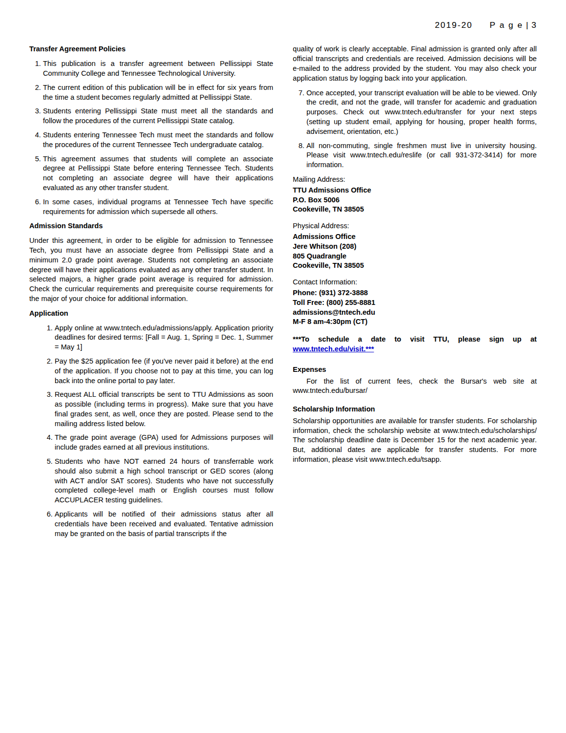2019-20 P a g e | 3
Transfer Agreement Policies
This publication is a transfer agreement between Pellissippi State Community College and Tennessee Technological University.
The current edition of this publication will be in effect for six years from the time a student becomes regularly admitted at Pellissippi State.
Students entering Pellissippi State must meet all the standards and follow the procedures of the current Pellissippi State catalog.
Students entering Tennessee Tech must meet the standards and follow the procedures of the current Tennessee Tech undergraduate catalog.
This agreement assumes that students will complete an associate degree at Pellissippi State before entering Tennessee Tech. Students not completing an associate degree will have their applications evaluated as any other transfer student.
In some cases, individual programs at Tennessee Tech have specific requirements for admission which supersede all others.
Admission Standards
Under this agreement, in order to be eligible for admission to Tennessee Tech, you must have an associate degree from Pellissippi State and a minimum 2.0 grade point average. Students not completing an associate degree will have their applications evaluated as any other transfer student. In selected majors, a higher grade point average is required for admission. Check the curricular requirements and prerequisite course requirements for the major of your choice for additional information.
Application
Apply online at www.tntech.edu/admissions/apply. Application priority deadlines for desired terms: [Fall = Aug. 1, Spring = Dec. 1, Summer = May 1]
Pay the $25 application fee (if you've never paid it before) at the end of the application. If you choose not to pay at this time, you can log back into the online portal to pay later.
Request ALL official transcripts be sent to TTU Admissions as soon as possible (including terms in progress). Make sure that you have final grades sent, as well, once they are posted. Please send to the mailing address listed below.
The grade point average (GPA) used for Admissions purposes will include grades earned at all previous institutions.
Students who have NOT earned 24 hours of transferrable work should also submit a high school transcript or GED scores (along with ACT and/or SAT scores). Students who have not successfully completed college-level math or English courses must follow ACCUPLACER testing guidelines.
Applicants will be notified of their admissions status after all credentials have been received and evaluated. Tentative admission may be granted on the basis of partial transcripts if the
quality of work is clearly acceptable. Final admission is granted only after all official transcripts and credentials are received. Admission decisions will be e-mailed to the address provided by the student. You may also check your application status by logging back into your application.
Once accepted, your transcript evaluation will be able to be viewed. Only the credit, and not the grade, will transfer for academic and graduation purposes. Check out www.tntech.edu/transfer for your next steps (setting up student email, applying for housing, proper health forms, advisement, orientation, etc.)
All non-commuting, single freshmen must live in university housing. Please visit www.tntech.edu/reslife (or call 931-372-3414) for more information.
Mailing Address:
TTU Admissions Office P.O. Box 5006 Cookeville, TN 38505
Physical Address:
Admissions Office Jere Whitson (208) 805 Quadrangle Cookeville, TN 38505
Contact Information:
Phone: (931) 372-3888 Toll Free: (800) 255-8881 admissions@tntech.edu M-F 8 am-4:30pm (CT)
***To schedule a date to visit TTU, please sign up at www.tntech.edu/visit.***
Expenses
For the list of current fees, check the Bursar's web site at www.tntech.edu/bursar/
Scholarship Information
Scholarship opportunities are available for transfer students. For scholarship information, check the scholarship website at www.tntech.edu/scholarships/ The scholarship deadline date is December 15 for the next academic year. But, additional dates are applicable for transfer students. For more information, please visit www.tntech.edu/tsapp.